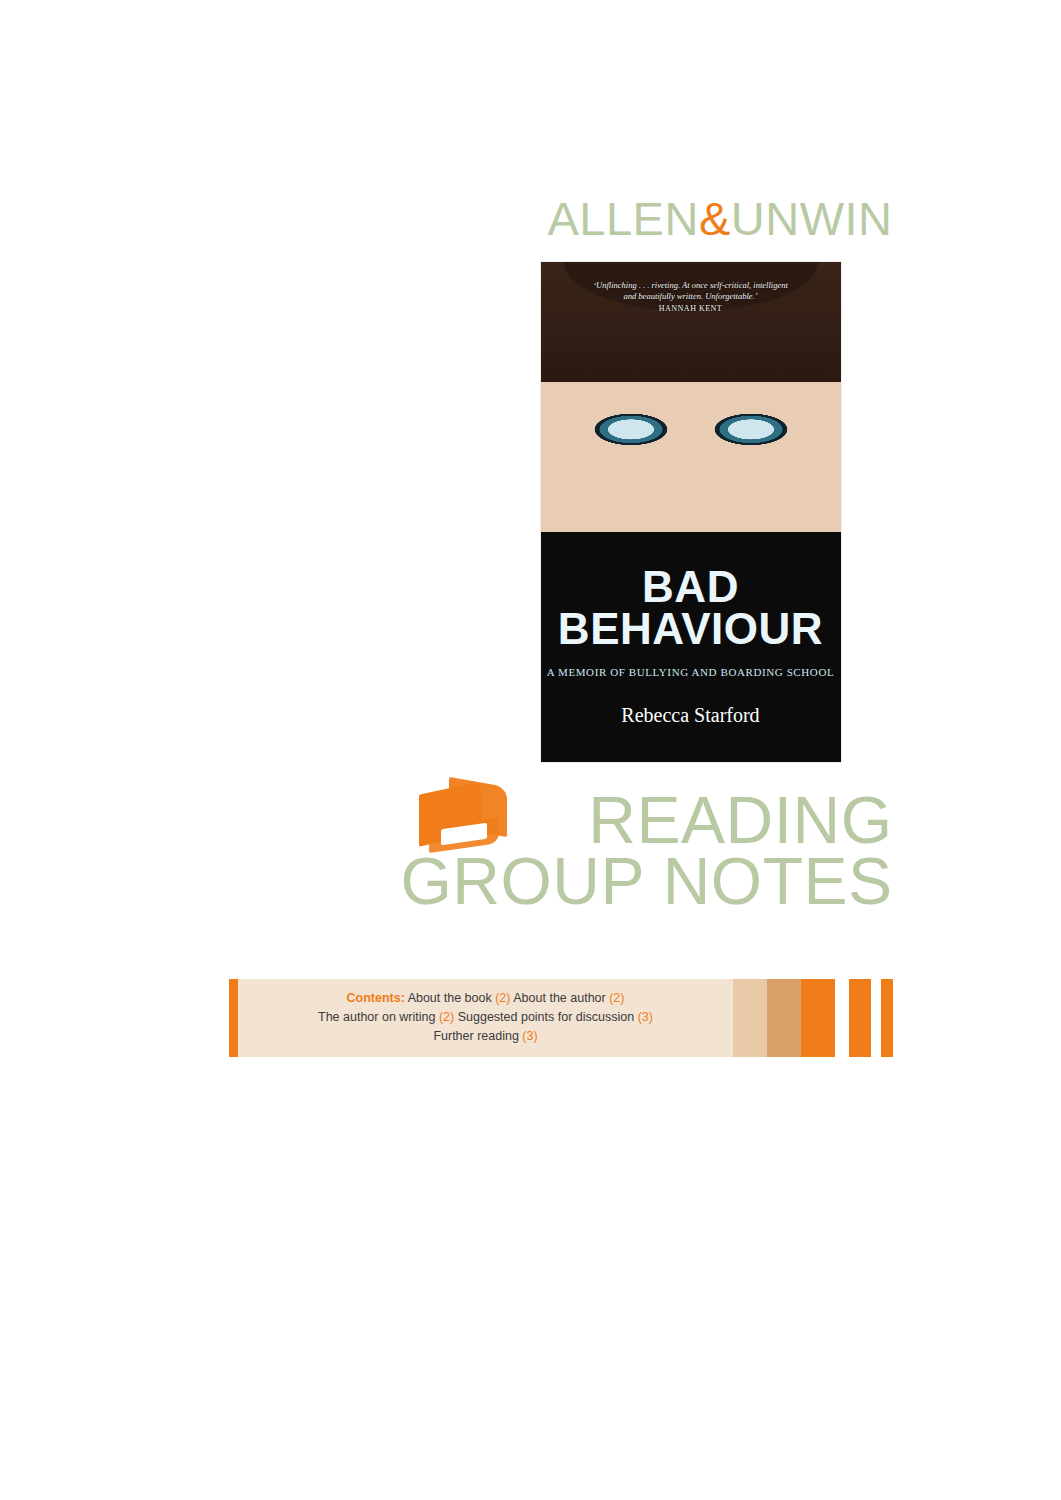ALLEN&UNWIN
‘Unflinching . . . riveting. At once self-critical, intelligent
and beautifully written. Unforgettable.’
HANNAH KENT
BAD BEHAVIOUR
A MEMOIR OF BULLYING AND BOARDING SCHOOL
Rebecca Starford
READING
GROUP NOTES
Contents: About the book (2) About the author (2)
The author on writing (2) Suggested points for discussion (3)
Further reading (3)